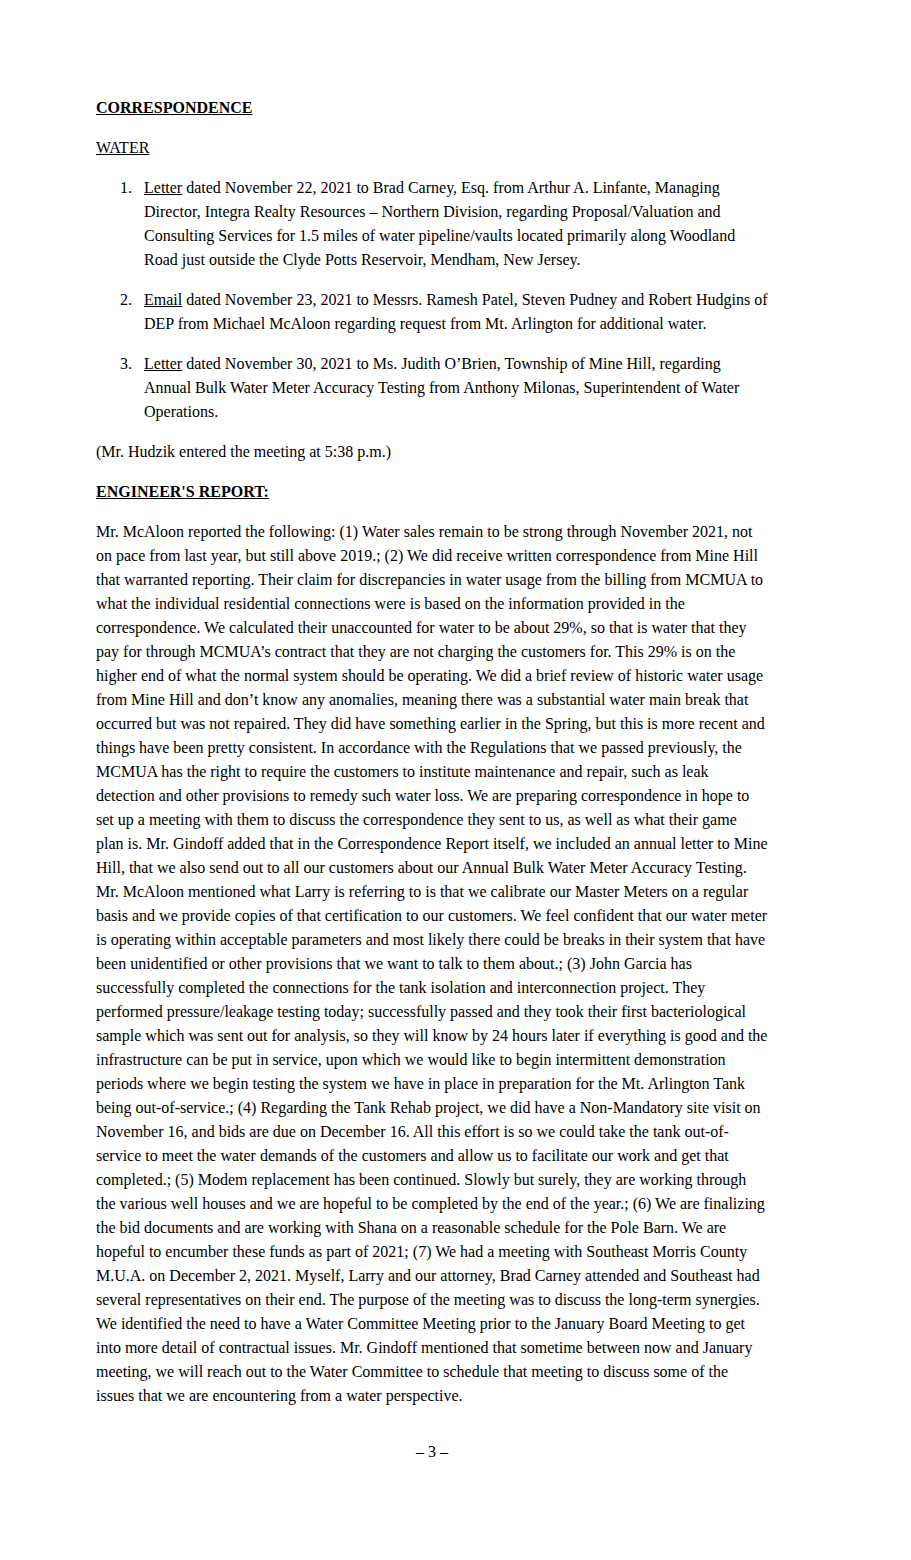CORRESPONDENCE
WATER
Letter dated November 22, 2021 to Brad Carney, Esq. from Arthur A. Linfante, Managing Director, Integra Realty Resources – Northern Division, regarding Proposal/Valuation and Consulting Services for 1.5 miles of water pipeline/vaults located primarily along Woodland Road just outside the Clyde Potts Reservoir, Mendham, New Jersey.
Email dated November 23, 2021 to Messrs. Ramesh Patel, Steven Pudney and Robert Hudgins of DEP from Michael McAloon regarding request from Mt. Arlington for additional water.
Letter dated November 30, 2021 to Ms. Judith O’Brien, Township of Mine Hill, regarding Annual Bulk Water Meter Accuracy Testing from Anthony Milonas, Superintendent of Water Operations.
(Mr. Hudzik entered the meeting at 5:38 p.m.)
ENGINEER'S REPORT:
Mr. McAloon reported the following: (1) Water sales remain to be strong through November 2021, not on pace from last year, but still above 2019.; (2) We did receive written correspondence from Mine Hill that warranted reporting. Their claim for discrepancies in water usage from the billing from MCMUA to what the individual residential connections were is based on the information provided in the correspondence. We calculated their unaccounted for water to be about 29%, so that is water that they pay for through MCMUA’s contract that they are not charging the customers for. This 29% is on the higher end of what the normal system should be operating. We did a brief review of historic water usage from Mine Hill and don’t know any anomalies, meaning there was a substantial water main break that occurred but was not repaired. They did have something earlier in the Spring, but this is more recent and things have been pretty consistent. In accordance with the Regulations that we passed previously, the MCMUA has the right to require the customers to institute maintenance and repair, such as leak detection and other provisions to remedy such water loss. We are preparing correspondence in hope to set up a meeting with them to discuss the correspondence they sent to us, as well as what their game plan is. Mr. Gindoff added that in the Correspondence Report itself, we included an annual letter to Mine Hill, that we also send out to all our customers about our Annual Bulk Water Meter Accuracy Testing. Mr. McAloon mentioned what Larry is referring to is that we calibrate our Master Meters on a regular basis and we provide copies of that certification to our customers. We feel confident that our water meter is operating within acceptable parameters and most likely there could be breaks in their system that have been unidentified or other provisions that we want to talk to them about.; (3) John Garcia has successfully completed the connections for the tank isolation and interconnection project. They performed pressure/leakage testing today; successfully passed and they took their first bacteriological sample which was sent out for analysis, so they will know by 24 hours later if everything is good and the infrastructure can be put in service, upon which we would like to begin intermittent demonstration periods where we begin testing the system we have in place in preparation for the Mt. Arlington Tank being out-of-service.; (4) Regarding the Tank Rehab project, we did have a Non-Mandatory site visit on November 16, and bids are due on December 16. All this effort is so we could take the tank out-of-service to meet the water demands of the customers and allow us to facilitate our work and get that completed.; (5) Modem replacement has been continued. Slowly but surely, they are working through the various well houses and we are hopeful to be completed by the end of the year.; (6) We are finalizing the bid documents and are working with Shana on a reasonable schedule for the Pole Barn. We are hopeful to encumber these funds as part of 2021; (7) We had a meeting with Southeast Morris County M.U.A. on December 2, 2021. Myself, Larry and our attorney, Brad Carney attended and Southeast had several representatives on their end. The purpose of the meeting was to discuss the long-term synergies. We identified the need to have a Water Committee Meeting prior to the January Board Meeting to get into more detail of contractual issues. Mr. Gindoff mentioned that sometime between now and January meeting, we will reach out to the Water Committee to schedule that meeting to discuss some of the issues that we are encountering from a water perspective.
– 3 –